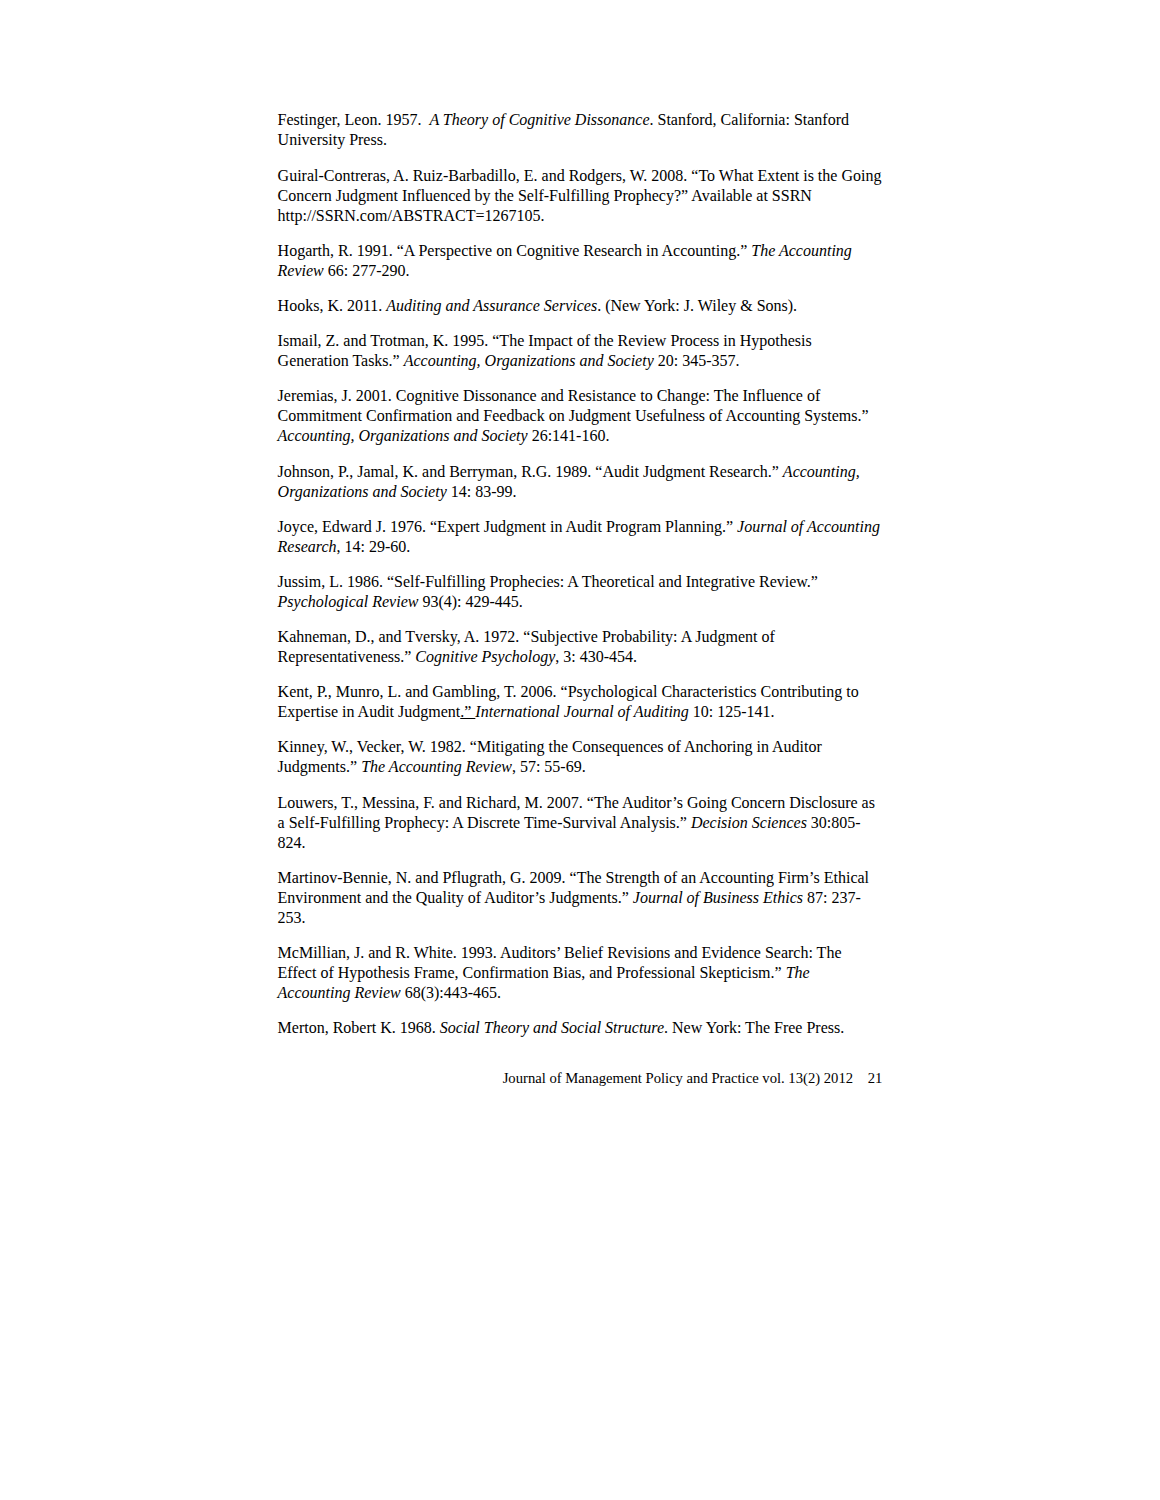Festinger, Leon. 1957. A Theory of Cognitive Dissonance. Stanford, California: Stanford University Press.
Guiral-Contreras, A. Ruiz-Barbadillo, E. and Rodgers, W. 2008. “To What Extent is the Going Concern Judgment Influenced by the Self-Fulfilling Prophecy?” Available at SSRN http://SSRN.com/ABSTRACT=1267105.
Hogarth, R. 1991. “A Perspective on Cognitive Research in Accounting.” The Accounting Review 66: 277-290.
Hooks, K. 2011. Auditing and Assurance Services. (New York: J. Wiley & Sons).
Ismail, Z. and Trotman, K. 1995. “The Impact of the Review Process in Hypothesis Generation Tasks.” Accounting, Organizations and Society 20: 345-357.
Jeremias, J. 2001. Cognitive Dissonance and Resistance to Change: The Influence of Commitment Confirmation and Feedback on Judgment Usefulness of Accounting Systems.” Accounting, Organizations and Society 26:141-160.
Johnson, P., Jamal, K. and Berryman, R.G. 1989. “Audit Judgment Research.” Accounting, Organizations and Society 14: 83-99.
Joyce, Edward J. 1976. “Expert Judgment in Audit Program Planning.” Journal of Accounting Research, 14: 29-60.
Jussim, L. 1986. “Self-Fulfilling Prophecies: A Theoretical and Integrative Review.” Psychological Review 93(4): 429-445.
Kahneman, D., and Tversky, A. 1972. “Subjective Probability: A Judgment of Representativeness.” Cognitive Psychology, 3: 430-454.
Kent, P., Munro, L. and Gambling, T. 2006. “Psychological Characteristics Contributing to Expertise in Audit Judgment.” International Journal of Auditing 10: 125-141.
Kinney, W., Vecker, W. 1982. “Mitigating the Consequences of Anchoring in Auditor Judgments.” The Accounting Review, 57: 55-69.
Louwers, T., Messina, F. and Richard, M. 2007. “The Auditor’s Going Concern Disclosure as a Self-Fulfilling Prophecy: A Discrete Time-Survival Analysis.” Decision Sciences 30:805-824.
Martinov-Bennie, N. and Pflugrath, G. 2009. “The Strength of an Accounting Firm’s Ethical Environment and the Quality of Auditor’s Judgments.” Journal of Business Ethics 87: 237-253.
McMillian, J. and R. White. 1993. Auditors’ Belief Revisions and Evidence Search: The Effect of Hypothesis Frame, Confirmation Bias, and Professional Skepticism.” The Accounting Review 68(3):443-465.
Merton, Robert K. 1968. Social Theory and Social Structure. New York: The Free Press.
Journal of Management Policy and Practice vol. 13(2) 2012 21